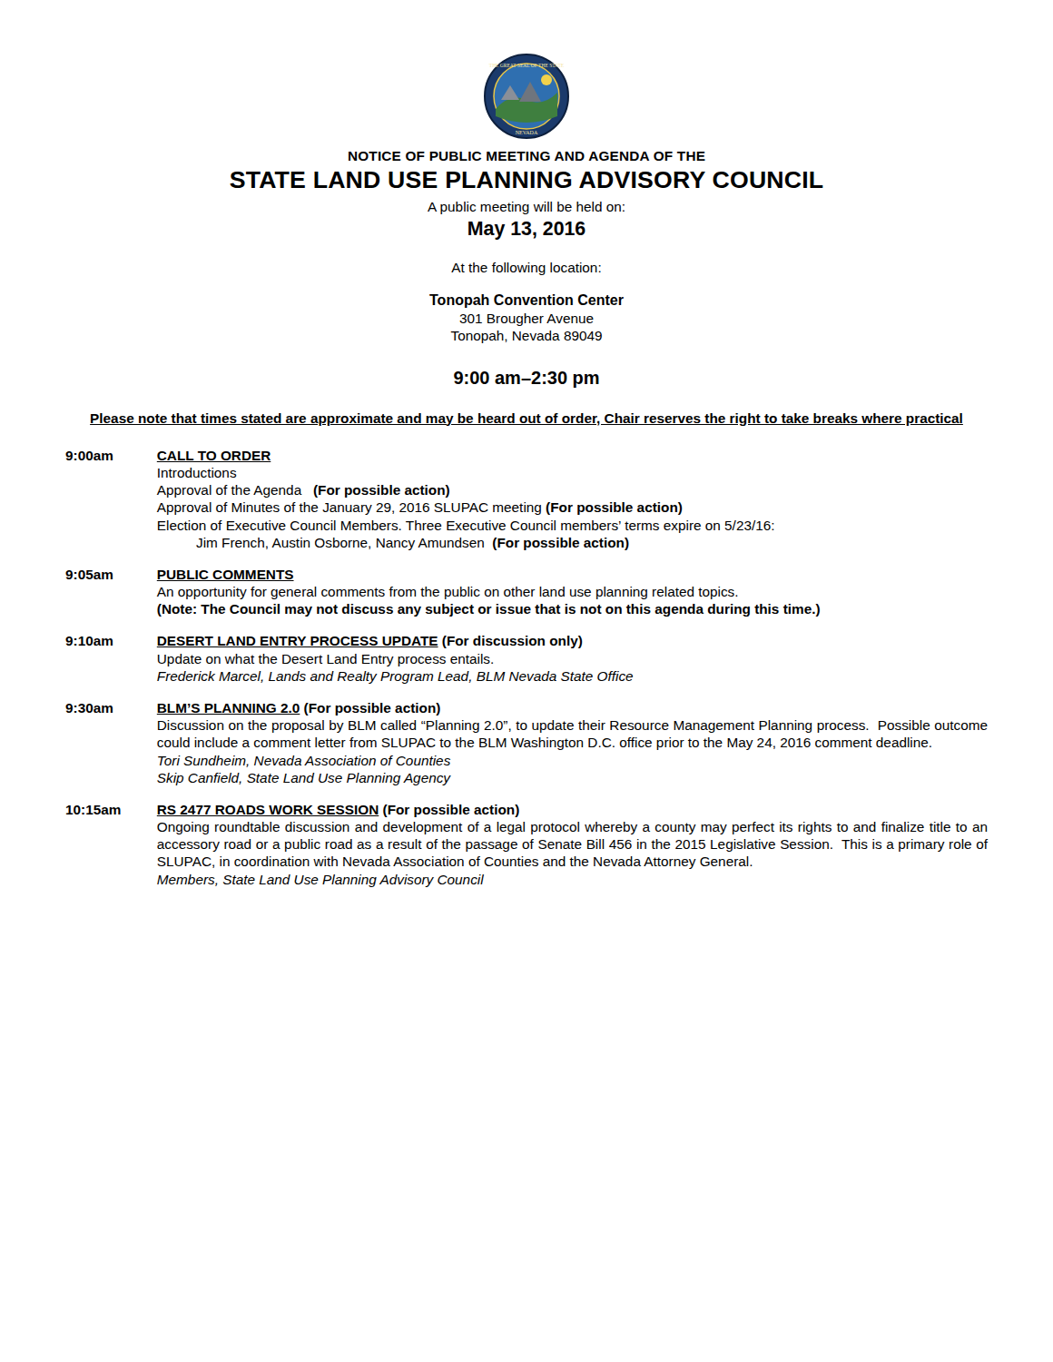THE GREAT SEAL OF THE STATE NEVADA
NOTICE OF PUBLIC MEETING AND AGENDA OF THE
STATE LAND USE PLANNING ADVISORY COUNCIL
A public meeting will be held on:
May 13, 2016
At the following location:
Tonopah Convention Center
301 Brougher Avenue
Tonopah, Nevada 89049
9:00 am–2:30 pm
Please note that times stated are approximate and may be heard out of order, Chair reserves the right to take breaks where practical
| 9:00am | CALL TO ORDER Introductions Approval of the Agenda (For possible action) Approval of Minutes of the January 29, 2016 SLUPAC meeting (For possible action) Election of Executive Council Members. Three Executive Council members’ terms expire on 5/23/16: Jim French, Austin Osborne, Nancy Amundsen (For possible action) |
| 9:05am | PUBLIC COMMENTS An opportunity for general comments from the public on other land use planning related topics. (Note: The Council may not discuss any subject or issue that is not on this agenda during this time.) |
| 9:10am | DESERT LAND ENTRY PROCESS UPDATE (For discussion only) Update on what the Desert Land Entry process entails. Frederick Marcel, Lands and Realty Program Lead, BLM Nevada State Office |
| 9:30am | BLM’S PLANNING 2.0 (For possible action) Discussion on the proposal by BLM called “Planning 2.0”, to update their Resource Management Planning process. Possible outcome could include a comment letter from SLUPAC to the BLM Washington D.C. office prior to the May 24, 2016 comment deadline. Tori Sundheim, Nevada Association of Counties Skip Canfield, State Land Use Planning Agency |
| 10:15am | RS 2477 ROADS WORK SESSION (For possible action) Ongoing roundtable discussion and development of a legal protocol whereby a county may perfect its rights to and finalize title to an accessory road or a public road as a result of the passage of Senate Bill 456 in the 2015 Legislative Session. This is a primary role of SLUPAC, in coordination with Nevada Association of Counties and the Nevada Attorney General. Members, State Land Use Planning Advisory Council |